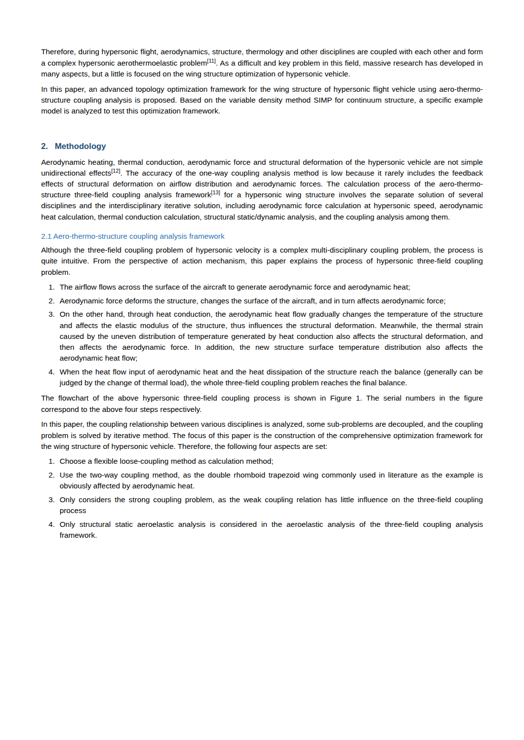Therefore, during hypersonic flight, aerodynamics, structure, thermology and other disciplines are coupled with each other and form a complex hypersonic aerothermoelastic problem[11]. As a difficult and key problem in this field, massive research has developed in many aspects, but a little is focused on the wing structure optimization of hypersonic vehicle.
In this paper, an advanced topology optimization framework for the wing structure of hypersonic flight vehicle using aero-thermo-structure coupling analysis is proposed. Based on the variable density method SIMP for continuum structure, a specific example model is analyzed to test this optimization framework.
2. Methodology
Aerodynamic heating, thermal conduction, aerodynamic force and structural deformation of the hypersonic vehicle are not simple unidirectional effects[12]. The accuracy of the one-way coupling analysis method is low because it rarely includes the feedback effects of structural deformation on airflow distribution and aerodynamic forces. The calculation process of the aero-thermo-structure three-field coupling analysis framework[13] for a hypersonic wing structure involves the separate solution of several disciplines and the interdisciplinary iterative solution, including aerodynamic force calculation at hypersonic speed, aerodynamic heat calculation, thermal conduction calculation, structural static/dynamic analysis, and the coupling analysis among them.
2.1 Aero-thermo-structure coupling analysis framework
Although the three-field coupling problem of hypersonic velocity is a complex multi-disciplinary coupling problem, the process is quite intuitive. From the perspective of action mechanism, this paper explains the process of hypersonic three-field coupling problem.
The airflow flows across the surface of the aircraft to generate aerodynamic force and aerodynamic heat;
Aerodynamic force deforms the structure, changes the surface of the aircraft, and in turn affects aerodynamic force;
On the other hand, through heat conduction, the aerodynamic heat flow gradually changes the temperature of the structure and affects the elastic modulus of the structure, thus influences the structural deformation. Meanwhile, the thermal strain caused by the uneven distribution of temperature generated by heat conduction also affects the structural deformation, and then affects the aerodynamic force. In addition, the new structure surface temperature distribution also affects the aerodynamic heat flow;
When the heat flow input of aerodynamic heat and the heat dissipation of the structure reach the balance (generally can be judged by the change of thermal load), the whole three-field coupling problem reaches the final balance.
The flowchart of the above hypersonic three-field coupling process is shown in Figure 1. The serial numbers in the figure correspond to the above four steps respectively.
In this paper, the coupling relationship between various disciplines is analyzed, some sub-problems are decoupled, and the coupling problem is solved by iterative method. The focus of this paper is the construction of the comprehensive optimization framework for the wing structure of hypersonic vehicle. Therefore, the following four aspects are set:
Choose a flexible loose-coupling method as calculation method;
Use the two-way coupling method, as the double rhomboid trapezoid wing commonly used in literature as the example is obviously affected by aerodynamic heat.
Only considers the strong coupling problem, as the weak coupling relation has little influence on the three-field coupling process
Only structural static aeroelastic analysis is considered in the aeroelastic analysis of the three-field coupling analysis framework.